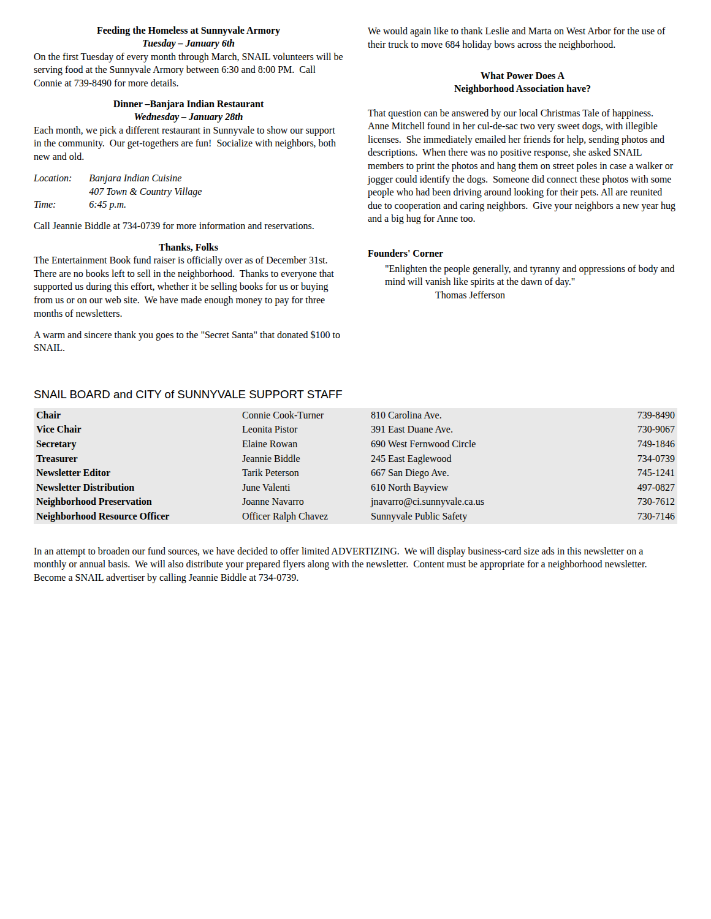Feeding the Homeless at Sunnyvale Armory
Tuesday – January 6th
On the first Tuesday of every month through March, SNAIL volunteers will be serving food at the Sunnyvale Armory between 6:30 and 8:00 PM. Call Connie at 739-8490 for more details.
Dinner –Banjara Indian Restaurant
Wednesday – January 28th
Each month, we pick a different restaurant in Sunnyvale to show our support in the community. Our get-togethers are fun! Socialize with neighbors, both new and old.
| Location: | Banjara Indian Cuisine |
| | 407 Town & Country Village |
| Time: | 6:45 p.m. |
Call Jeannie Biddle at 734-0739 for more information and reservations.
Thanks, Folks
The Entertainment Book fund raiser is officially over as of December 31st. There are no books left to sell in the neighborhood. Thanks to everyone that supported us during this effort, whether it be selling books for us or buying from us or on our web site. We have made enough money to pay for three months of newsletters.
A warm and sincere thank you goes to the "Secret Santa" that donated $100 to SNAIL.
We would again like to thank Leslie and Marta on West Arbor for the use of their truck to move 684 holiday bows across the neighborhood.
What Power Does A
Neighborhood Association have?
That question can be answered by our local Christmas Tale of happiness. Anne Mitchell found in her cul-de-sac two very sweet dogs, with illegible licenses. She immediately emailed her friends for help, sending photos and descriptions. When there was no positive response, she asked SNAIL members to print the photos and hang them on street poles in case a walker or jogger could identify the dogs. Someone did connect these photos with some people who had been driving around looking for their pets. All are reunited due to cooperation and caring neighbors. Give your neighbors a new year hug and a big hug for Anne too.
Founders' Corner
"Enlighten the people generally, and tyranny and oppressions of body and mind will vanish like spirits at the dawn of day."
Thomas Jefferson
SNAIL BOARD and CITY of SUNNYVALE SUPPORT STAFF
| Chair | Connie Cook-Turner | 810 Carolina Ave. | 739-8490 |
| Vice Chair | Leonita Pistor | 391 East Duane Ave. | 730-9067 |
| Secretary | Elaine Rowan | 690 West Fernwood Circle | 749-1846 |
| Treasurer | Jeannie Biddle | 245 East Eaglewood | 734-0739 |
| Newsletter Editor | Tarik Peterson | 667 San Diego Ave. | 745-1241 |
| Newsletter Distribution | June Valenti | 610 North Bayview | 497-0827 |
| Neighborhood Preservation | Joanne Navarro | jnavarro@ci.sunnyvale.ca.us | 730-7612 |
| Neighborhood Resource Officer | Officer Ralph Chavez | Sunnyvale Public Safety | 730-7146 |
In an attempt to broaden our fund sources, we have decided to offer limited ADVERTIZING. We will display business-card size ads in this newsletter on a monthly or annual basis. We will also distribute your prepared flyers along with the newsletter. Content must be appropriate for a neighborhood newsletter. Become a SNAIL advertiser by calling Jeannie Biddle at 734-0739.